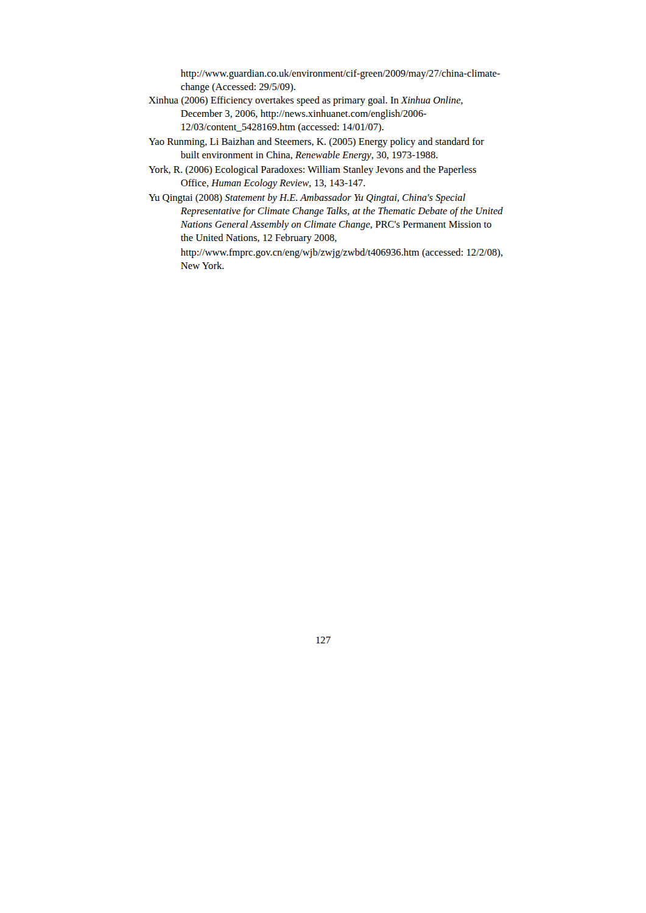http://www.guardian.co.uk/environment/cif-green/2009/may/27/china-climate-change (Accessed: 29/5/09).
Xinhua (2006) Efficiency overtakes speed as primary goal. In Xinhua Online, December 3, 2006, http://news.xinhuanet.com/english/2006-12/03/content_5428169.htm (accessed: 14/01/07).
Yao Runming, Li Baizhan and Steemers, K. (2005) Energy policy and standard for built environment in China, Renewable Energy, 30, 1973-1988.
York, R. (2006) Ecological Paradoxes: William Stanley Jevons and the Paperless Office, Human Ecology Review, 13, 143-147.
Yu Qingtai (2008) Statement by H.E. Ambassador Yu Qingtai, China's Special Representative for Climate Change Talks, at the Thematic Debate of the United Nations General Assembly on Climate Change, PRC's Permanent Mission to the United Nations, 12 February 2008,
http://www.fmprc.gov.cn/eng/wjb/zwjg/zwbd/t406936.htm (accessed: 12/2/08), New York.
127